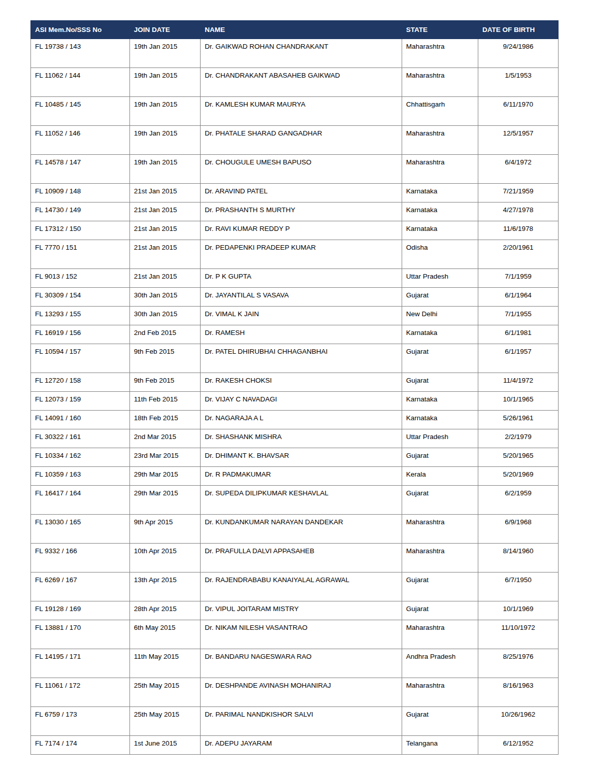| ASI Mem.No/SSS No | JOIN DATE | NAME | STATE | DATE OF BIRTH |
| --- | --- | --- | --- | --- |
| FL 19738 / 143 | 19th Jan 2015 | Dr. GAIKWAD ROHAN CHANDRAKANT | Maharashtra | 9/24/1986 |
| FL 11062 / 144 | 19th Jan 2015 | Dr. CHANDRAKANT ABASAHEB GAIKWAD | Maharashtra | 1/5/1953 |
| FL 10485 / 145 | 19th Jan 2015 | Dr. KAMLESH KUMAR MAURYA | Chhattisgarh | 6/11/1970 |
| FL 11052 / 146 | 19th Jan 2015 | Dr. PHATALE SHARAD GANGADHAR | Maharashtra | 12/5/1957 |
| FL 14578 / 147 | 19th Jan 2015 | Dr. CHOUGULE UMESH BAPUSO | Maharashtra | 6/4/1972 |
| FL 10909 / 148 | 21st Jan 2015 | Dr. ARAVIND PATEL | Karnataka | 7/21/1959 |
| FL 14730 / 149 | 21st Jan 2015 | Dr. PRASHANTH S MURTHY | Karnataka | 4/27/1978 |
| FL 17312 / 150 | 21st Jan 2015 | Dr. RAVI KUMAR REDDY P | Karnataka | 11/6/1978 |
| FL 7770 / 151 | 21st Jan 2015 | Dr. PEDAPENKI PRADEEP KUMAR | Odisha | 2/20/1961 |
| FL 9013 / 152 | 21st Jan 2015 | Dr. P K GUPTA | Uttar Pradesh | 7/1/1959 |
| FL 30309 / 154 | 30th Jan 2015 | Dr. JAYANTILAL S VASAVA | Gujarat | 6/1/1964 |
| FL 13293 / 155 | 30th Jan 2015 | Dr. VIMAL K JAIN | New Delhi | 7/1/1955 |
| FL 16919 / 156 | 2nd Feb 2015 | Dr. RAMESH | Karnataka | 6/1/1981 |
| FL 10594 / 157 | 9th Feb 2015 | Dr. PATEL DHIRUBHAI CHHAGANBHAI | Gujarat | 6/1/1957 |
| FL 12720 / 158 | 9th Feb 2015 | Dr. RAKESH CHOKSI | Gujarat | 11/4/1972 |
| FL 12073 / 159 | 11th Feb 2015 | Dr. VIJAY C NAVADAGI | Karnataka | 10/1/1965 |
| FL 14091 / 160 | 18th Feb 2015 | Dr. NAGARAJA A L | Karnataka | 5/26/1961 |
| FL 30322 / 161 | 2nd Mar 2015 | Dr. SHASHANK MISHRA | Uttar Pradesh | 2/2/1979 |
| FL 10334 / 162 | 23rd Mar 2015 | Dr. DHIMANT K. BHAVSAR | Gujarat | 5/20/1965 |
| FL 10359 / 163 | 29th Mar 2015 | Dr. R PADMAKUMAR | Kerala | 5/20/1969 |
| FL 16417 / 164 | 29th Mar 2015 | Dr. SUPEDA DILIPKUMAR KESHAVLAL | Gujarat | 6/2/1959 |
| FL 13030 / 165 | 9th Apr 2015 | Dr. KUNDANKUMAR NARAYAN DANDEKAR | Maharashtra | 6/9/1968 |
| FL 9332 / 166 | 10th Apr 2015 | Dr. PRAFULLA DALVI APPASAHEB | Maharashtra | 8/14/1960 |
| FL 6269 / 167 | 13th Apr 2015 | Dr. RAJENDRABABU KANAIYALAL AGRAWAL | Gujarat | 6/7/1950 |
| FL 19128 / 169 | 28th Apr 2015 | Dr. VIPUL JOITARAM MISTRY | Gujarat | 10/1/1969 |
| FL 13881 / 170 | 6th May 2015 | Dr. NIKAM NILESH VASANTRAO | Maharashtra | 11/10/1972 |
| FL 14195 / 171 | 11th May 2015 | Dr. BANDARU NAGESWARA RAO | Andhra Pradesh | 8/25/1976 |
| FL 11061 / 172 | 25th May 2015 | Dr. DESHPANDE AVINASH MOHANIRAJ | Maharashtra | 8/16/1963 |
| FL 6759 / 173 | 25th May 2015 | Dr. PARIMAL NANDKISHOR SALVI | Gujarat | 10/26/1962 |
| FL 7174 / 174 | 1st June 2015 | Dr. ADEPU JAYARAM | Telangana | 6/12/1952 |